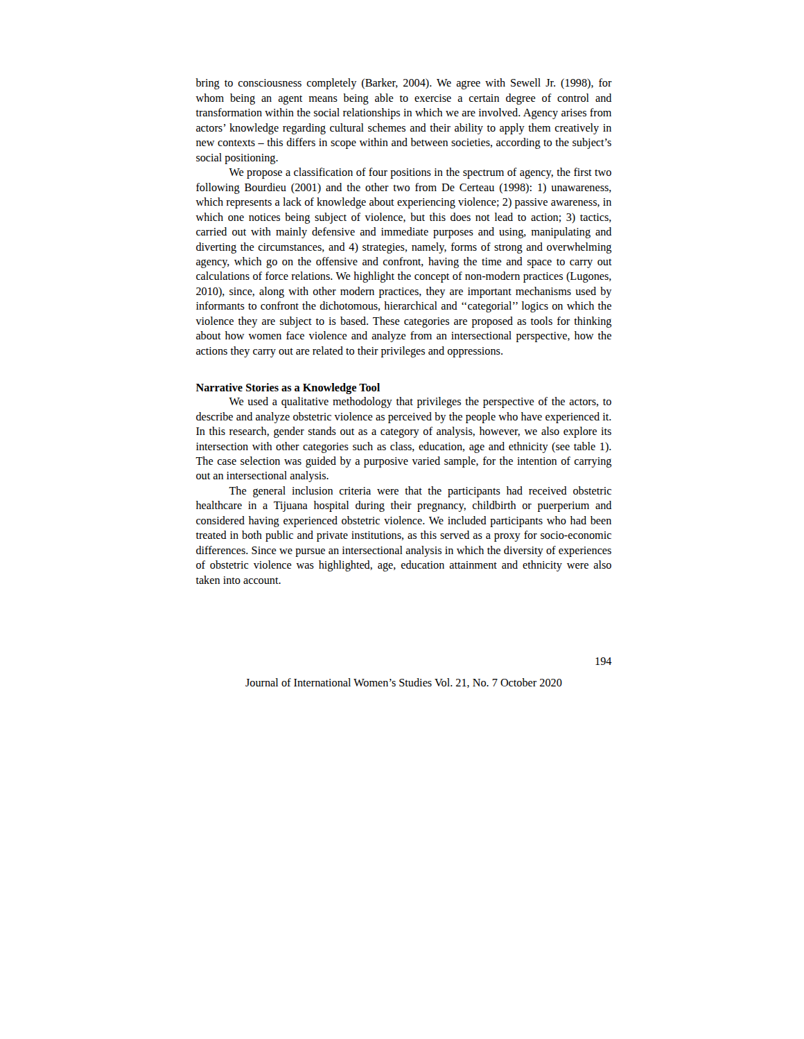bring to consciousness completely (Barker, 2004). We agree with Sewell Jr. (1998), for whom being an agent means being able to exercise a certain degree of control and transformation within the social relationships in which we are involved. Agency arises from actors’ knowledge regarding cultural schemes and their ability to apply them creatively in new contexts – this differs in scope within and between societies, according to the subject’s social positioning.
We propose a classification of four positions in the spectrum of agency, the first two following Bourdieu (2001) and the other two from De Certeau (1998): 1) unawareness, which represents a lack of knowledge about experiencing violence; 2) passive awareness, in which one notices being subject of violence, but this does not lead to action; 3) tactics, carried out with mainly defensive and immediate purposes and using, manipulating and diverting the circumstances, and 4) strategies, namely, forms of strong and overwhelming agency, which go on the offensive and confront, having the time and space to carry out calculations of force relations. We highlight the concept of non-modern practices (Lugones, 2010), since, along with other modern practices, they are important mechanisms used by informants to confront the dichotomous, hierarchical and ‘‘categorial’’ logics on which the violence they are subject to is based. These categories are proposed as tools for thinking about how women face violence and analyze from an intersectional perspective, how the actions they carry out are related to their privileges and oppressions.
Narrative Stories as a Knowledge Tool
We used a qualitative methodology that privileges the perspective of the actors, to describe and analyze obstetric violence as perceived by the people who have experienced it. In this research, gender stands out as a category of analysis, however, we also explore its intersection with other categories such as class, education, age and ethnicity (see table 1). The case selection was guided by a purposive varied sample, for the intention of carrying out an intersectional analysis.
The general inclusion criteria were that the participants had received obstetric healthcare in a Tijuana hospital during their pregnancy, childbirth or puerperium and considered having experienced obstetric violence. We included participants who had been treated in both public and private institutions, as this served as a proxy for socio-economic differences. Since we pursue an intersectional analysis in which the diversity of experiences of obstetric violence was highlighted, age, education attainment and ethnicity were also taken into account.
194
Journal of International Women’s Studies Vol. 21, No. 7 October 2020